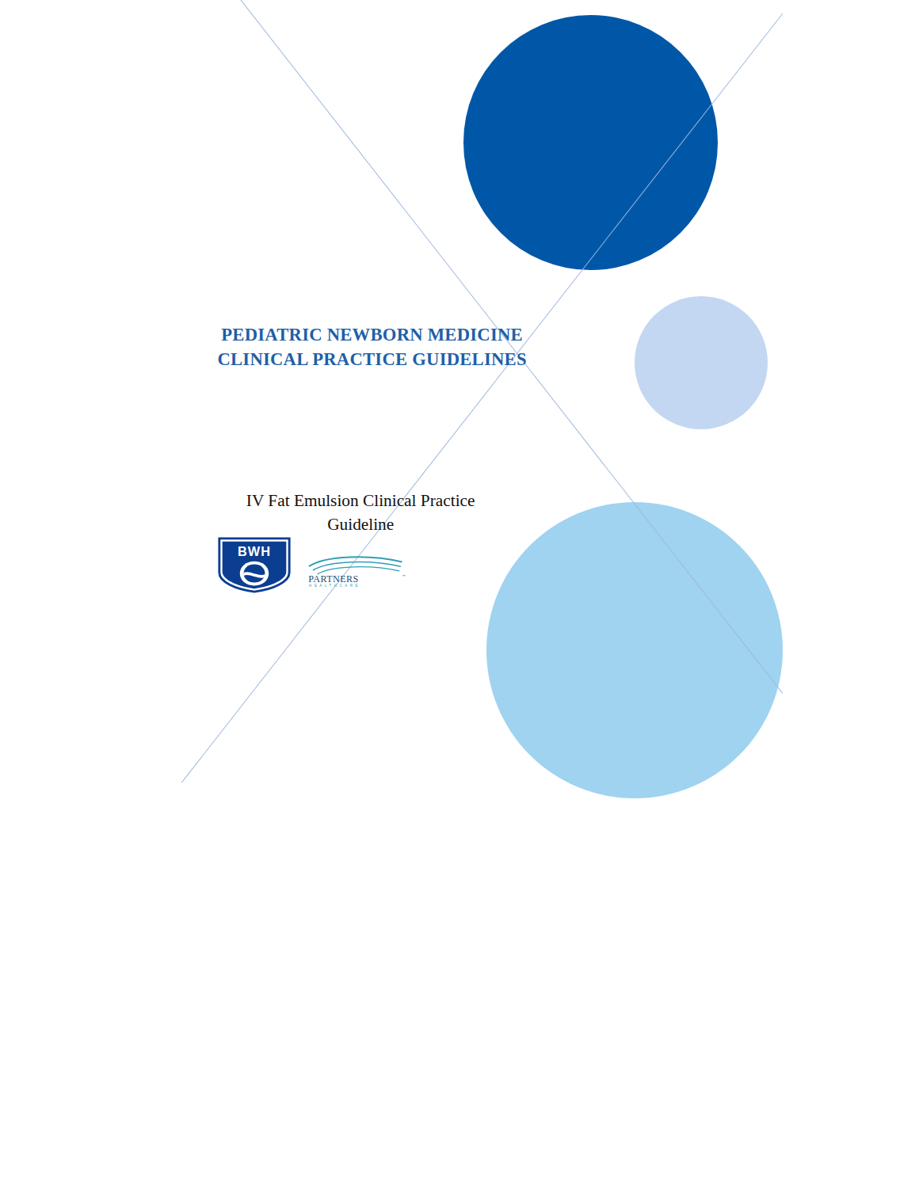PEDIATRIC NEWBORN MEDICINE
CLINICAL PRACTICE GUIDELINES
IV Fat Emulsion Clinical Practice Guideline
BWH PARTNERS ™ H E A L T H C A R E